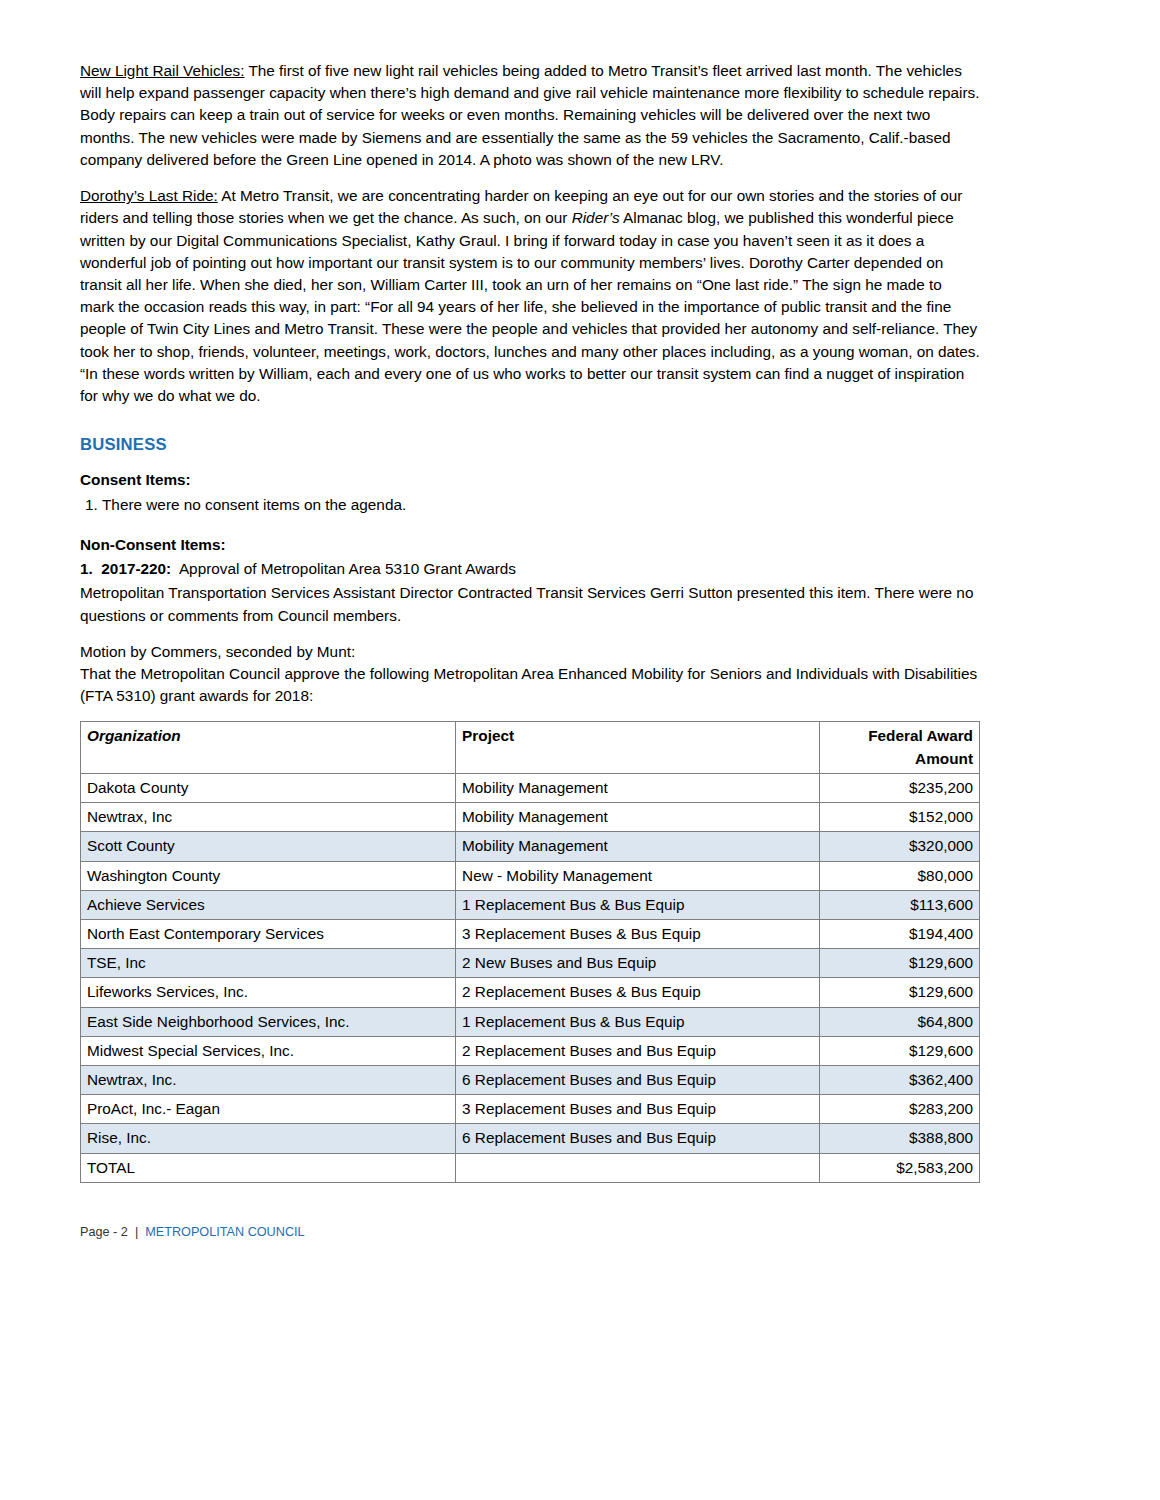New Light Rail Vehicles: The first of five new light rail vehicles being added to Metro Transit’s fleet arrived last month. The vehicles will help expand passenger capacity when there’s high demand and give rail vehicle maintenance more flexibility to schedule repairs. Body repairs can keep a train out of service for weeks or even months. Remaining vehicles will be delivered over the next two months. The new vehicles were made by Siemens and are essentially the same as the 59 vehicles the Sacramento, Calif.-based company delivered before the Green Line opened in 2014. A photo was shown of the new LRV.
Dorothy’s Last Ride: At Metro Transit, we are concentrating harder on keeping an eye out for our own stories and the stories of our riders and telling those stories when we get the chance. As such, on our Rider’s Almanac blog, we published this wonderful piece written by our Digital Communications Specialist, Kathy Graul. I bring if forward today in case you haven’t seen it as it does a wonderful job of pointing out how important our transit system is to our community members’ lives. Dorothy Carter depended on transit all her life. When she died, her son, William Carter III, took an urn of her remains on “One last ride.” The sign he made to mark the occasion reads this way, in part: “For all 94 years of her life, she believed in the importance of public transit and the fine people of Twin City Lines and Metro Transit. These were the people and vehicles that provided her autonomy and self-reliance. They took her to shop, friends, volunteer, meetings, work, doctors, lunches and many other places including, as a young woman, on dates. “In these words written by William, each and every one of us who works to better our transit system can find a nugget of inspiration for why we do what we do.
BUSINESS
Consent Items:
There were no consent items on the agenda.
Non-Consent Items:
1. 2017-220: Approval of Metropolitan Area 5310 Grant Awards
Metropolitan Transportation Services Assistant Director Contracted Transit Services Gerri Sutton presented this item. There were no questions or comments from Council members.
Motion by Commers, seconded by Munt:
That the Metropolitan Council approve the following Metropolitan Area Enhanced Mobility for Seniors and Individuals with Disabilities (FTA 5310) grant awards for 2018:
| Organization | Project | Federal Award Amount |
| --- | --- | --- |
| Dakota County | Mobility Management | $235,200 |
| Newtrax, Inc | Mobility Management | $152,000 |
| Scott County | Mobility Management | $320,000 |
| Washington County | New - Mobility Management | $80,000 |
| Achieve Services | 1 Replacement Bus & Bus Equip | $113,600 |
| North East Contemporary Services | 3 Replacement Buses & Bus Equip | $194,400 |
| TSE, Inc | 2 New Buses and Bus Equip | $129,600 |
| Lifeworks Services, Inc. | 2 Replacement Buses & Bus Equip | $129,600 |
| East Side Neighborhood Services, Inc. | 1 Replacement Bus & Bus Equip | $64,800 |
| Midwest Special Services, Inc. | 2 Replacement Buses and Bus Equip | $129,600 |
| Newtrax, Inc. | 6 Replacement Buses and Bus Equip | $362,400 |
| ProAct, Inc.- Eagan | 3 Replacement Buses and Bus Equip | $283,200 |
| Rise, Inc. | 6 Replacement Buses and Bus Equip | $388,800 |
| TOTAL | | $2,583,200 |
Page - 2 | METROPOLITAN COUNCIL